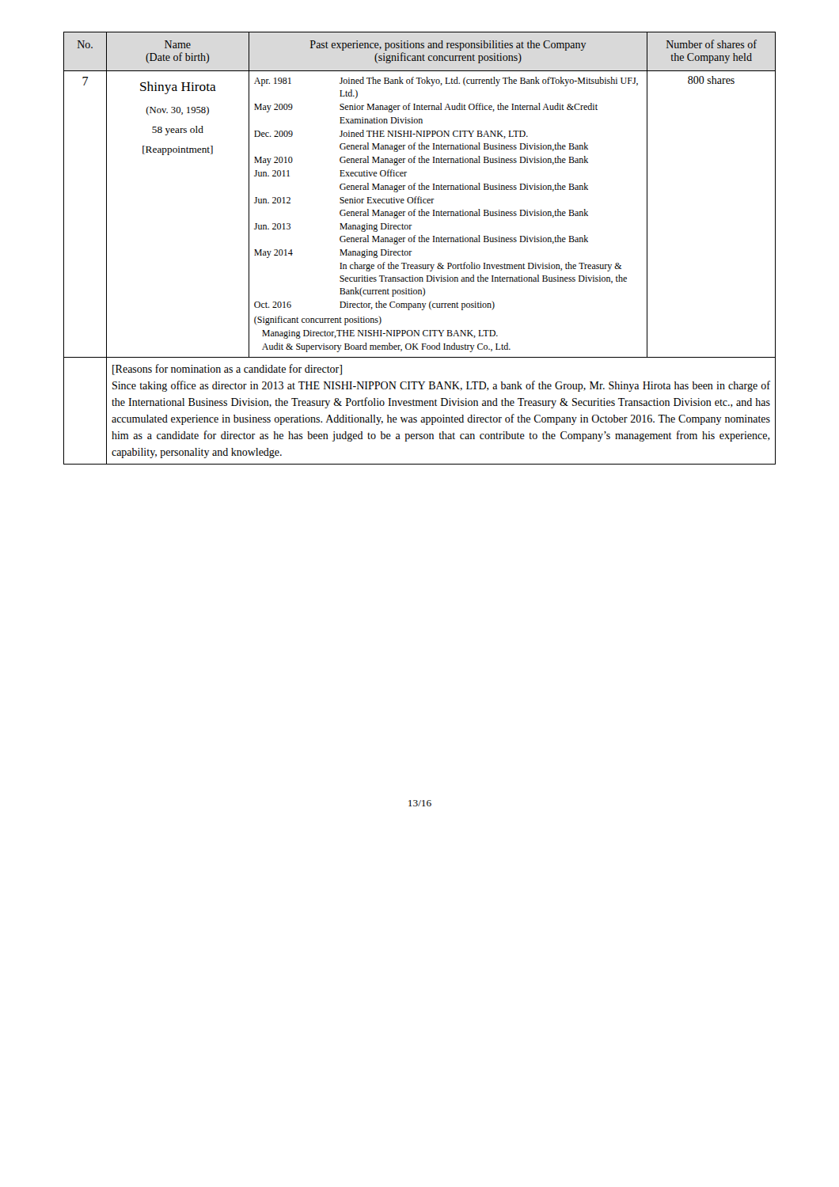| No. | Name (Date of birth) | Past experience, positions and responsibilities at the Company (significant concurrent positions) | Number of shares of the Company held |
| --- | --- | --- | --- |
| 7 | Shinya Hirota (Nov. 30, 1958) 58 years old [Reappointment] | / Apr. 1981 / Joined The Bank of Tokyo, Ltd. (currently The Bank ofTokyo-Mitsubishi UFJ, Ltd.) / / May 2009 / Senior Manager of Internal Audit Office, the Internal Audit &Credit Examination Division / / Dec. 2009 / Joined THE NISHI-NIPPON CITY BANK, LTD. General Manager of the International Business Division,the Bank / / May 2010 / General Manager of the International Business Division,the Bank / / Jun. 2011 / Executive Officer General Manager of the International Business Division,the Bank / / Jun. 2012 / Senior Executive Officer General Manager of the International Business Division,the Bank / / Jun. 2013 / Managing Director General Manager of the International Business Division,the Bank / / May 2014 / Managing Director In charge of the Treasury & Portfolio Investment Division, the Treasury & Securities Transaction Division and the International Business Division, the Bank(current position) / / Oct. 2016 / Director, the Company (current position) / (Significant concurrent positions) Managing Director,THE NISHI-NIPPON CITY BANK, LTD. Audit & Supervisory Board member, OK Food Industry Co., Ltd. | 800 shares |
| | [Reasons for nomination as a candidate for director] Since taking office as director in 2013 at THE NISHI-NIPPON CITY BANK, LTD, a bank of the Group, Mr. Shinya Hirota has been in charge of the International Business Division, the Treasury & Portfolio Investment Division and the Treasury & Securities Transaction Division etc., and has accumulated experience in business operations. Additionally, he was appointed director of the Company in October 2016. The Company nominates him as a candidate for director as he has been judged to be a person that can contribute to the Company’s management from his experience, capability, personality and knowledge. |
13/16